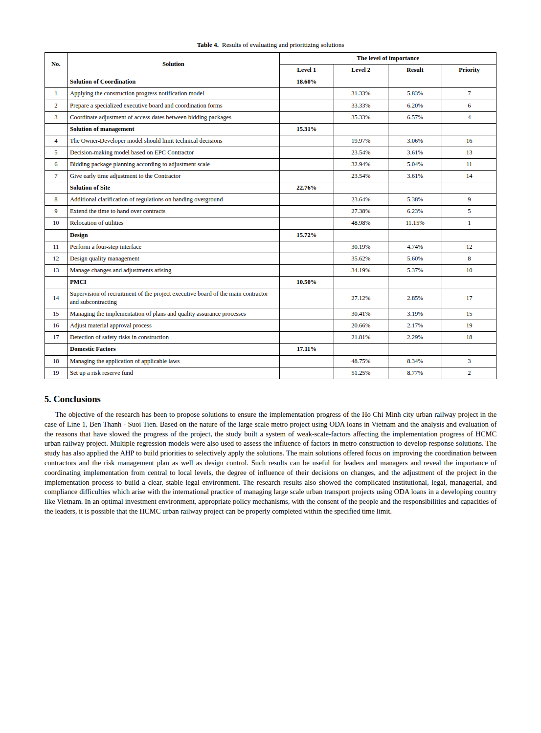Table 4. Results of evaluating and prioritizing solutions
| No. | Solution | The level of importance |
| --- | --- | --- |
| Level 1 | Level 2 | Result | Priority |
| | Solution of Coordination | 18.60% | | | |
| 1 | Applying the construction progress notification model | | 31.33% | 5.83% | 7 |
| 2 | Prepare a specialized executive board and coordination forms | | 33.33% | 6.20% | 6 |
| 3 | Coordinate adjustment of access dates between bidding packages | | 35.33% | 6.57% | 4 |
| | Solution of management | 15.31% | | | |
| 4 | The Owner-Developer model should limit technical decisions | | 19.97% | 3.06% | 16 |
| 5 | Decision-making model based on EPC Contractor | | 23.54% | 3.61% | 13 |
| 6 | Bidding package planning according to adjustment scale | | 32.94% | 5.04% | 11 |
| 7 | Give early time adjustment to the Contractor | | 23.54% | 3.61% | 14 |
| | Solution of Site | 22.76% | | | |
| 8 | Additional clarification of regulations on handing overground | | 23.64% | 5.38% | 9 |
| 9 | Extend the time to hand over contracts | | 27.38% | 6.23% | 5 |
| 10 | Relocation of utilities | | 48.98% | 11.15% | 1 |
| | Design | 15.72% | | | |
| 11 | Perform a four-step interface | | 30.19% | 4.74% | 12 |
| 12 | Design quality management | | 35.62% | 5.60% | 8 |
| 13 | Manage changes and adjustments arising | | 34.19% | 5.37% | 10 |
| | PMCI | 10.50% | | | |
| 14 | Supervision of recruitment of the project executive board of the main contractor and subcontracting | | 27.12% | 2.85% | 17 |
| 15 | Managing the implementation of plans and quality assurance processes | | 30.41% | 3.19% | 15 |
| 16 | Adjust material approval process | | 20.66% | 2.17% | 19 |
| 17 | Detection of safety risks in construction | | 21.81% | 2.29% | 18 |
| | Domestic Factors | 17.11% | | | |
| 18 | Managing the application of applicable laws | | 48.75% | 8.34% | 3 |
| 19 | Set up a risk reserve fund | | 51.25% | 8.77% | 2 |
5. Conclusions
The objective of the research has been to propose solutions to ensure the implementation progress of the Ho Chi Minh city urban railway project in the case of Line 1, Ben Thanh - Suoi Tien. Based on the nature of the large scale metro project using ODA loans in Vietnam and the analysis and evaluation of the reasons that have slowed the progress of the project, the study built a system of weak-scale-factors affecting the implementation progress of HCMC urban railway project. Multiple regression models were also used to assess the influence of factors in metro construction to develop response solutions. The study has also applied the AHP to build priorities to selectively apply the solutions. The main solutions offered focus on improving the coordination between contractors and the risk management plan as well as design control. Such results can be useful for leaders and managers and reveal the importance of coordinating implementation from central to local levels, the degree of influence of their decisions on changes, and the adjustment of the project in the implementation process to build a clear, stable legal environment. The research results also showed the complicated institutional, legal, managerial, and compliance difficulties which arise with the international practice of managing large scale urban transport projects using ODA loans in a developing country like Vietnam. In an optimal investment environment, appropriate policy mechanisms, with the consent of the people and the responsibilities and capacities of the leaders, it is possible that the HCMC urban railway project can be properly completed within the specified time limit.